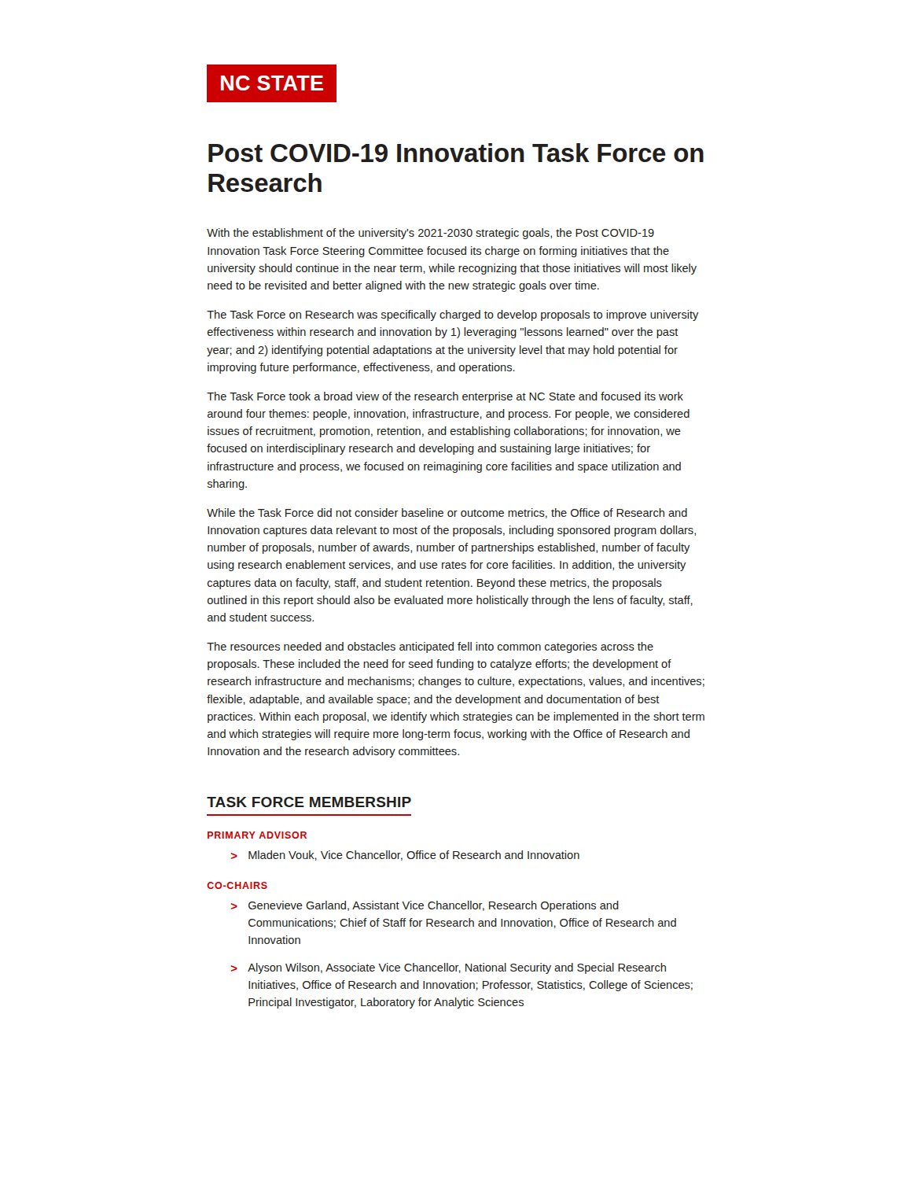NC STATE
Post COVID-19 Innovation Task Force on Research
With the establishment of the university's 2021-2030 strategic goals, the Post COVID-19 Innovation Task Force Steering Committee focused its charge on forming initiatives that the university should continue in the near term, while recognizing that those initiatives will most likely need to be revisited and better aligned with the new strategic goals over time.
The Task Force on Research was specifically charged to develop proposals to improve university effectiveness within research and innovation by 1) leveraging "lessons learned" over the past year; and 2) identifying potential adaptations at the university level that may hold potential for improving future performance, effectiveness, and operations.
The Task Force took a broad view of the research enterprise at NC State and focused its work around four themes: people, innovation, infrastructure, and process. For people, we considered issues of recruitment, promotion, retention, and establishing collaborations; for innovation, we focused on interdisciplinary research and developing and sustaining large initiatives; for infrastructure and process, we focused on reimagining core facilities and space utilization and sharing.
While the Task Force did not consider baseline or outcome metrics, the Office of Research and Innovation captures data relevant to most of the proposals, including sponsored program dollars, number of proposals, number of awards, number of partnerships established, number of faculty using research enablement services, and use rates for core facilities. In addition, the university captures data on faculty, staff, and student retention. Beyond these metrics, the proposals outlined in this report should also be evaluated more holistically through the lens of faculty, staff, and student success.
The resources needed and obstacles anticipated fell into common categories across the proposals. These included the need for seed funding to catalyze efforts; the development of research infrastructure and mechanisms; changes to culture, expectations, values, and incentives; flexible, adaptable, and available space; and the development and documentation of best practices. Within each proposal, we identify which strategies can be implemented in the short term and which strategies will require more long-term focus, working with the Office of Research and Innovation and the research advisory committees.
TASK FORCE MEMBERSHIP
Primary Advisor
Mladen Vouk, Vice Chancellor, Office of Research and Innovation
Co-Chairs
Genevieve Garland, Assistant Vice Chancellor, Research Operations and Communications; Chief of Staff for Research and Innovation, Office of Research and Innovation
Alyson Wilson, Associate Vice Chancellor, National Security and Special Research Initiatives, Office of Research and Innovation; Professor, Statistics, College of Sciences; Principal Investigator, Laboratory for Analytic Sciences